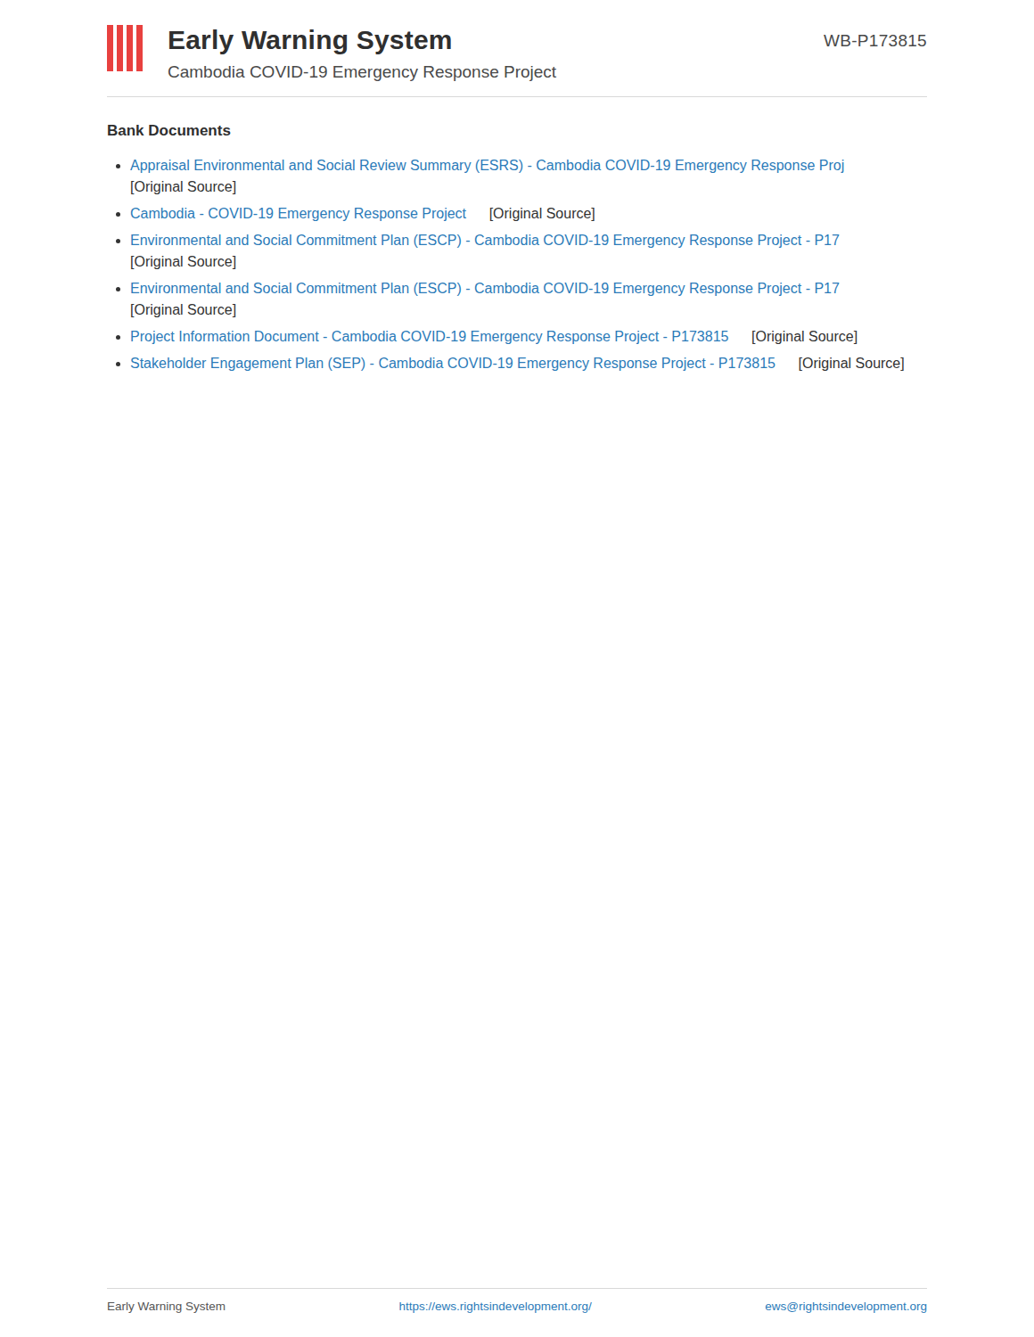Early Warning System
Cambodia COVID-19 Emergency Response Project
WB-P173815
Bank Documents
Appraisal Environmental and Social Review Summary (ESRS) - Cambodia COVID-19 Emergency Response Proj [Original Source]
Cambodia - COVID-19 Emergency Response Project [Original Source]
Environmental and Social Commitment Plan (ESCP) - Cambodia COVID-19 Emergency Response Project - P17 [Original Source]
Environmental and Social Commitment Plan (ESCP) - Cambodia COVID-19 Emergency Response Project - P17 [Original Source]
Project Information Document - Cambodia COVID-19 Emergency Response Project - P173815 [Original Source]
Stakeholder Engagement Plan (SEP) - Cambodia COVID-19 Emergency Response Project - P173815 [Original Source]
Early Warning System
https://ews.rightsindevelopment.org/
ews@rightsindevelopment.org